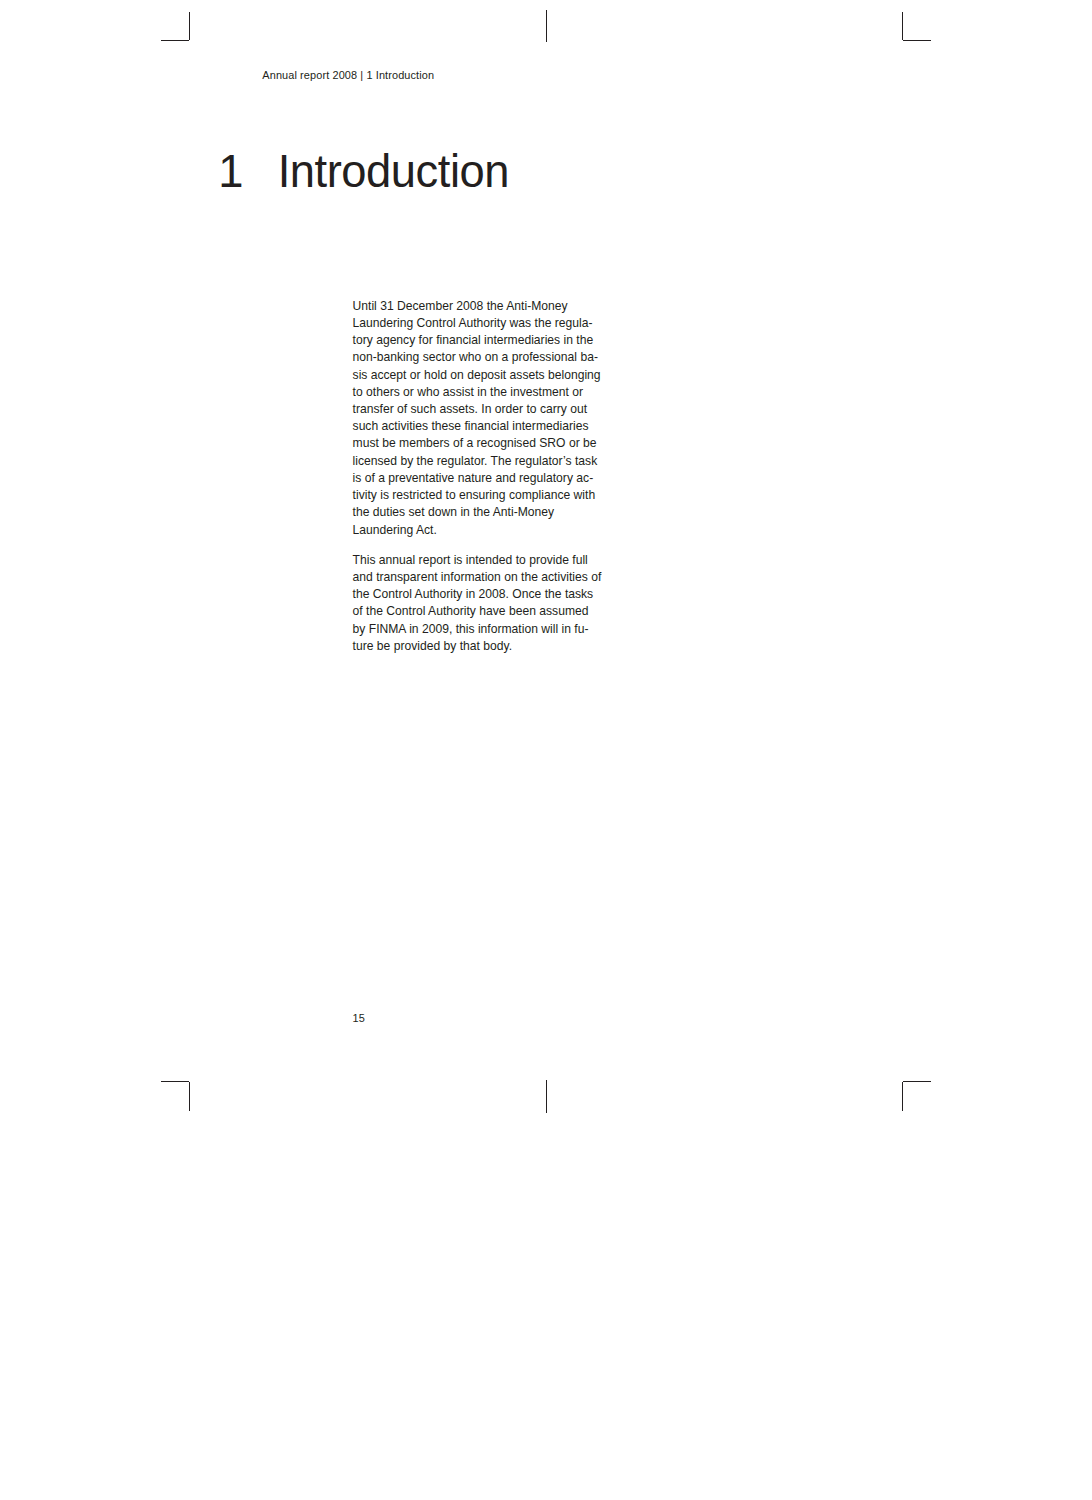Annual report 2008 | 1 Introduction
1 Introduction
Until 31 December 2008 the Anti-Money Laundering Control Authority was the regulatory agency for financial intermediaries in the non-banking sector who on a professional basis accept or hold on deposit assets belonging to others or who assist in the investment or transfer of such assets. In order to carry out such activities these financial intermediaries must be members of a recognised SRO or be licensed by the regulator. The regulator’s task is of a preventative nature and regulatory activity is restricted to ensuring compliance with the duties set down in the Anti-Money Laundering Act.
This annual report is intended to provide full and transparent information on the activities of the Control Authority in 2008. Once the tasks of the Control Authority have been assumed by FINMA in 2009, this information will in future be provided by that body.
15